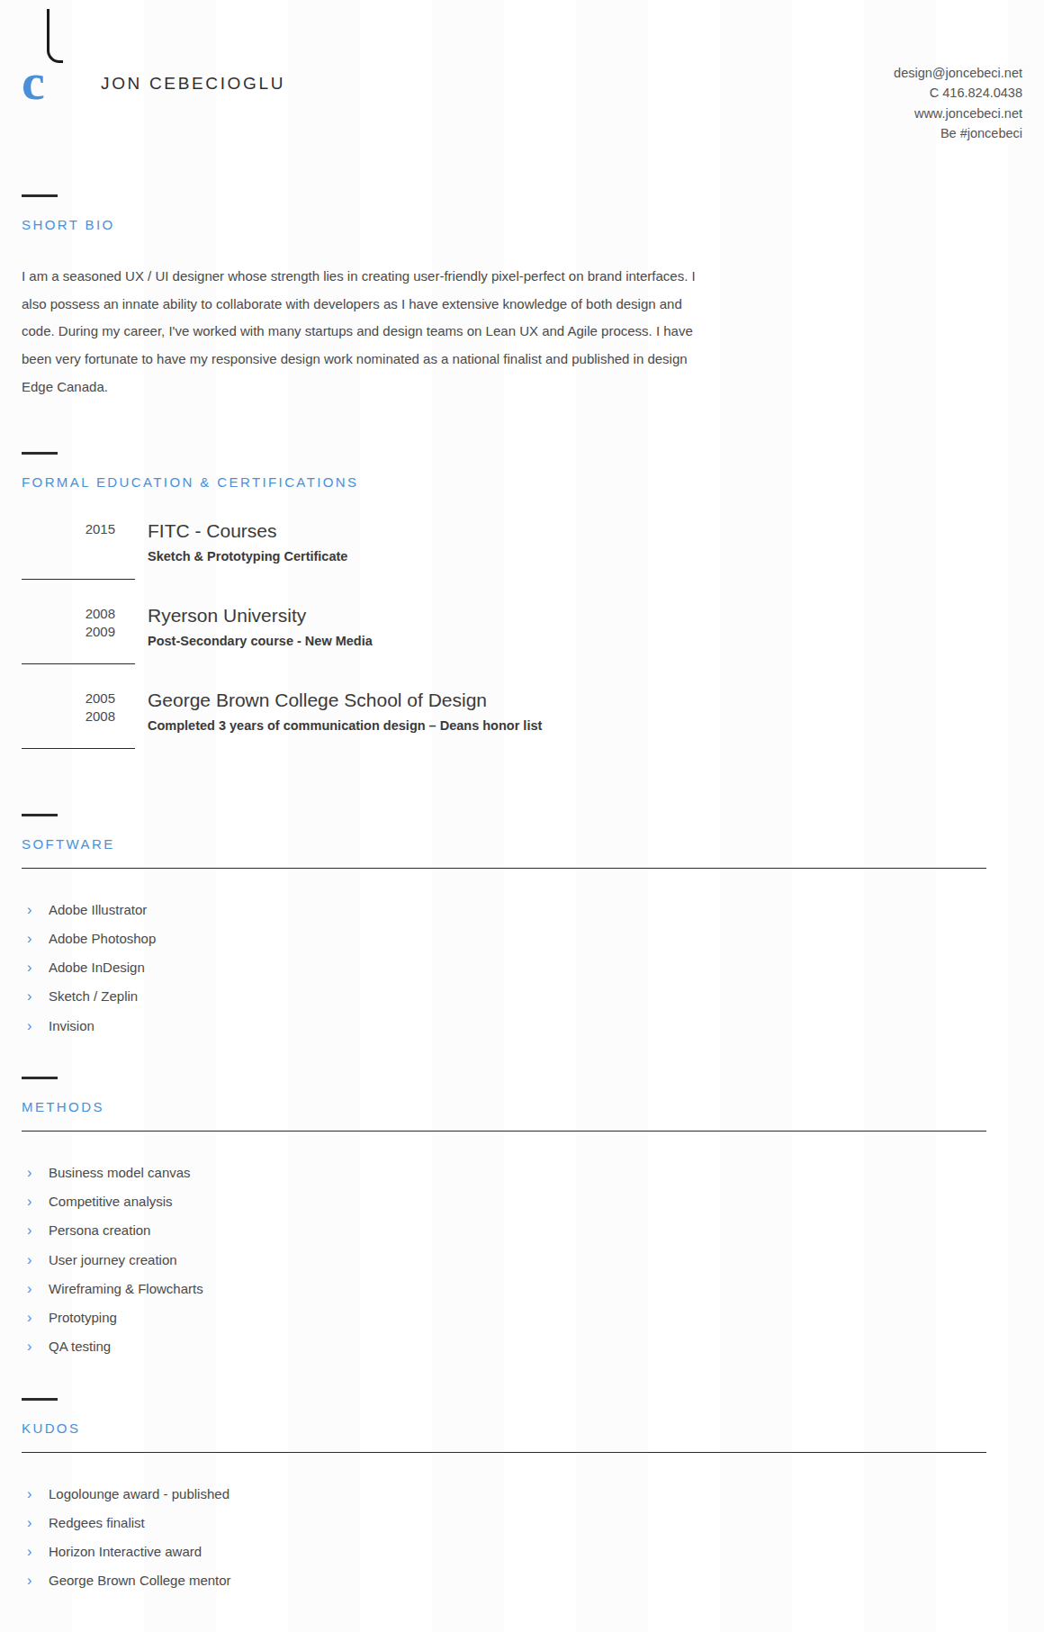c
JON CEBECIOGLU
design@joncebeci.net
C 416.824.0438
www.joncebeci.net
Be #joncebeci
Short bio
I am a seasoned UX / UI designer whose strength lies in creating user-friendly pixel-perfect on brand interfaces. I also possess an innate ability to collaborate with developers as I have extensive knowledge of both design and code. During my career, I've worked with many startups and design teams on Lean UX and Agile process. I have been very fortunate to have my responsive design work nominated as a national finalist and published in design Edge Canada.
Formal education & certifications
2015
FITC - Courses
Sketch & Prototyping Certificate
2008
2009
Ryerson University
Post-Secondary course - New Media
2005
2008
George Brown College School of Design
Completed 3 years of communication design – Deans honor list
Software
Adobe Illustrator
Adobe Photoshop
Adobe InDesign
Sketch / Zeplin
Invision
Methods
Business model canvas
Competitive analysis
Persona creation
User journey creation
Wireframing & Flowcharts
Prototyping
QA testing
Kudos
Logolounge award - published
Redgees finalist
Horizon Interactive award
George Brown College mentor